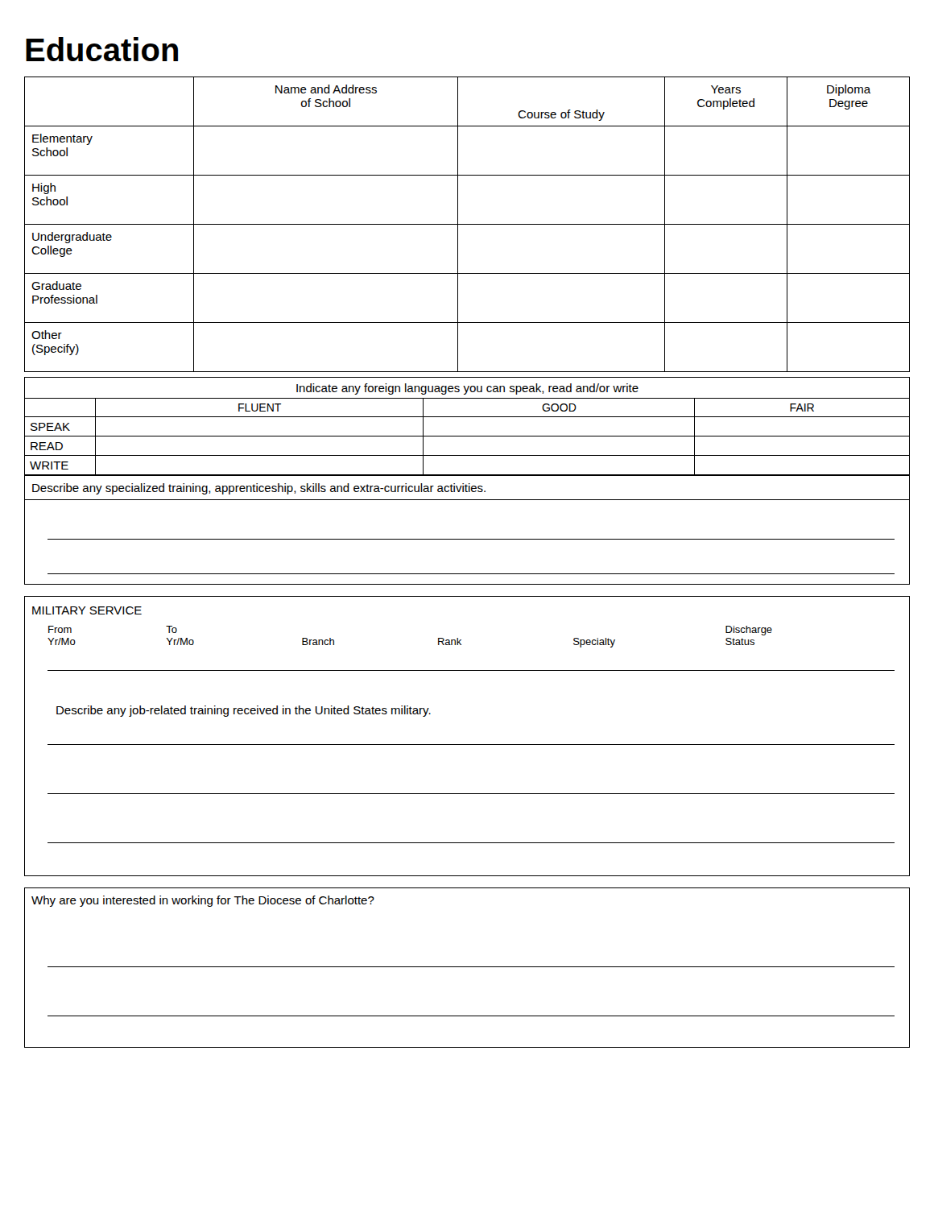Education
| | Name and Address of School | Course of Study | Years Completed | Diploma Degree |
| Elementary School | | | | |
| High School | | | | |
| Undergraduate College | | | | |
| Graduate Professional | | | | |
| Other (Specify) | | | | |
| Indicate any foreign languages you can speak, read and/or write |
| --- |
| | FLUENT | GOOD | FAIR |
| SPEAK | | | |
| READ | | | |
| WRITE | | | |
Describe any specialized training, apprenticeship, skills and extra-curricular activities.
MILITARY SERVICE
| From Yr/Mo | To Yr/Mo | Branch | Rank | Specialty | Discharge Status |
Describe any job-related training received in the United States military.
Why are you interested in working for The Diocese of Charlotte?